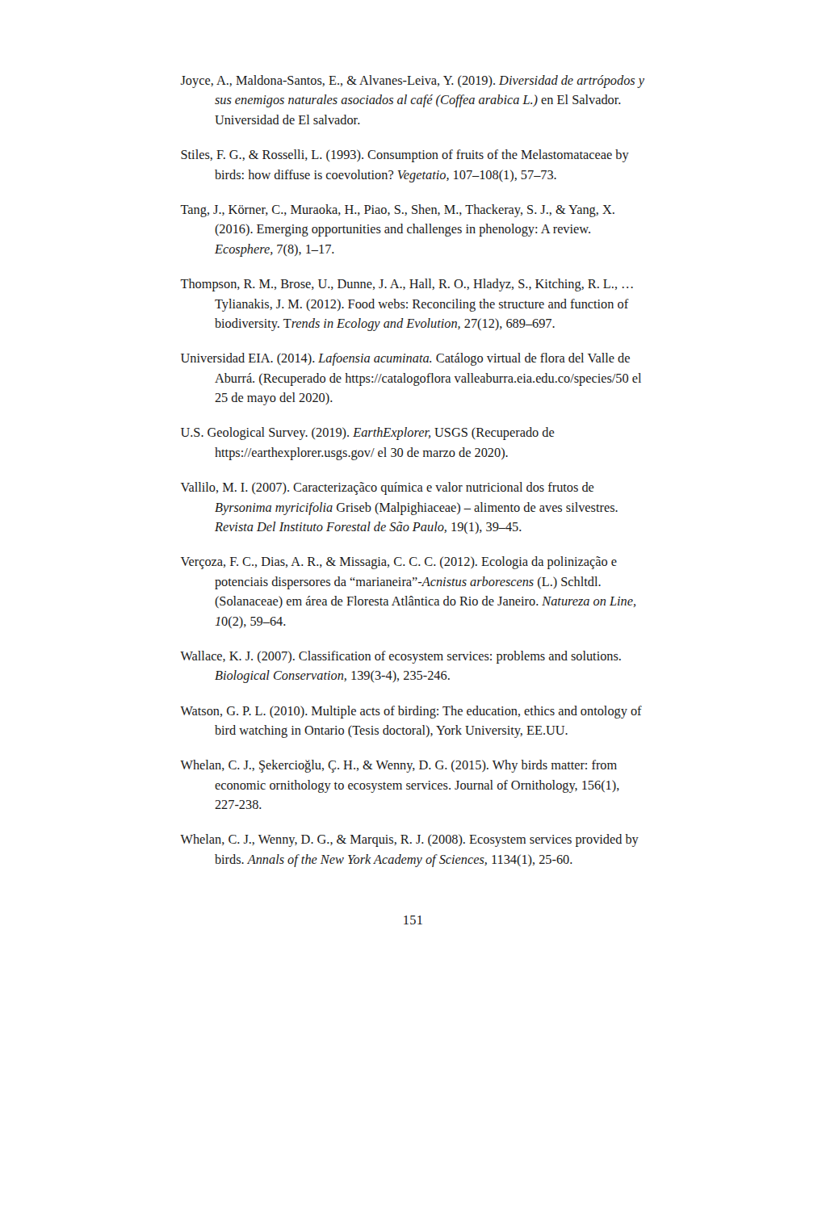Joyce, A., Maldona-Santos, E., & Alvanes-Leiva, Y. (2019). Diversidad de artrópodos y sus enemigos naturales asociados al café (Coffea arabica L.) en El Salvador. Universidad de El salvador.
Stiles, F. G., & Rosselli, L. (1993). Consumption of fruits of the Melastomataceae by birds: how diffuse is coevolution? Vegetatio, 107–108(1), 57–73.
Tang, J., Körner, C., Muraoka, H., Piao, S., Shen, M., Thackeray, S. J., & Yang, X. (2016). Emerging opportunities and challenges in phenology: A review. Ecosphere, 7(8), 1–17.
Thompson, R. M., Brose, U., Dunne, J. A., Hall, R. O., Hladyz, S., Kitching, R. L., … Tylianakis, J. M. (2012). Food webs: Reconciling the structure and function of biodiversity. Trends in Ecology and Evolution, 27(12), 689–697.
Universidad EIA. (2014). Lafoensia acuminata. Catálogo virtual de flora del Valle de Aburrá. (Recuperado de https://catalogoflora valleaburra.eia.edu.co/species/50 el 25 de mayo del 2020).
U.S. Geological Survey. (2019). EarthExplorer, USGS (Recuperado de https://earthexplorer.usgs.gov/ el 30 de marzo de 2020).
Vallilo, M. I. (2007). Caracterizaçãco química e valor nutricional dos frutos de Byrsonima myricifolia Griseb (Malpighiaceae) – alimento de aves silvestres. Revista Del Instituto Forestal de São Paulo, 19(1), 39–45.
Verçoza, F. C., Dias, A. R., & Missagia, C. C. C. (2012). Ecologia da polinização e potenciais dispersores da “marianeira”-Acnistus arborescens (L.) Schltdl.(Solanaceae) em área de Floresta Atlântica do Rio de Janeiro. Natureza on Line, 10(2), 59–64.
Wallace, K. J. (2007). Classification of ecosystem services: problems and solutions. Biological Conservation, 139(3-4), 235-246.
Watson, G. P. L. (2010). Multiple acts of birding: The education, ethics and ontology of bird watching in Ontario (Tesis doctoral), York University, EE.UU.
Whelan, C. J., Şekercioğlu, Ç. H., & Wenny, D. G. (2015). Why birds matter: from economic ornithology to ecosystem services. Journal of Ornithology, 156(1), 227-238.
Whelan, C. J., Wenny, D. G., & Marquis, R. J. (2008). Ecosystem services provided by birds. Annals of the New York Academy of Sciences, 1134(1), 25-60.
151